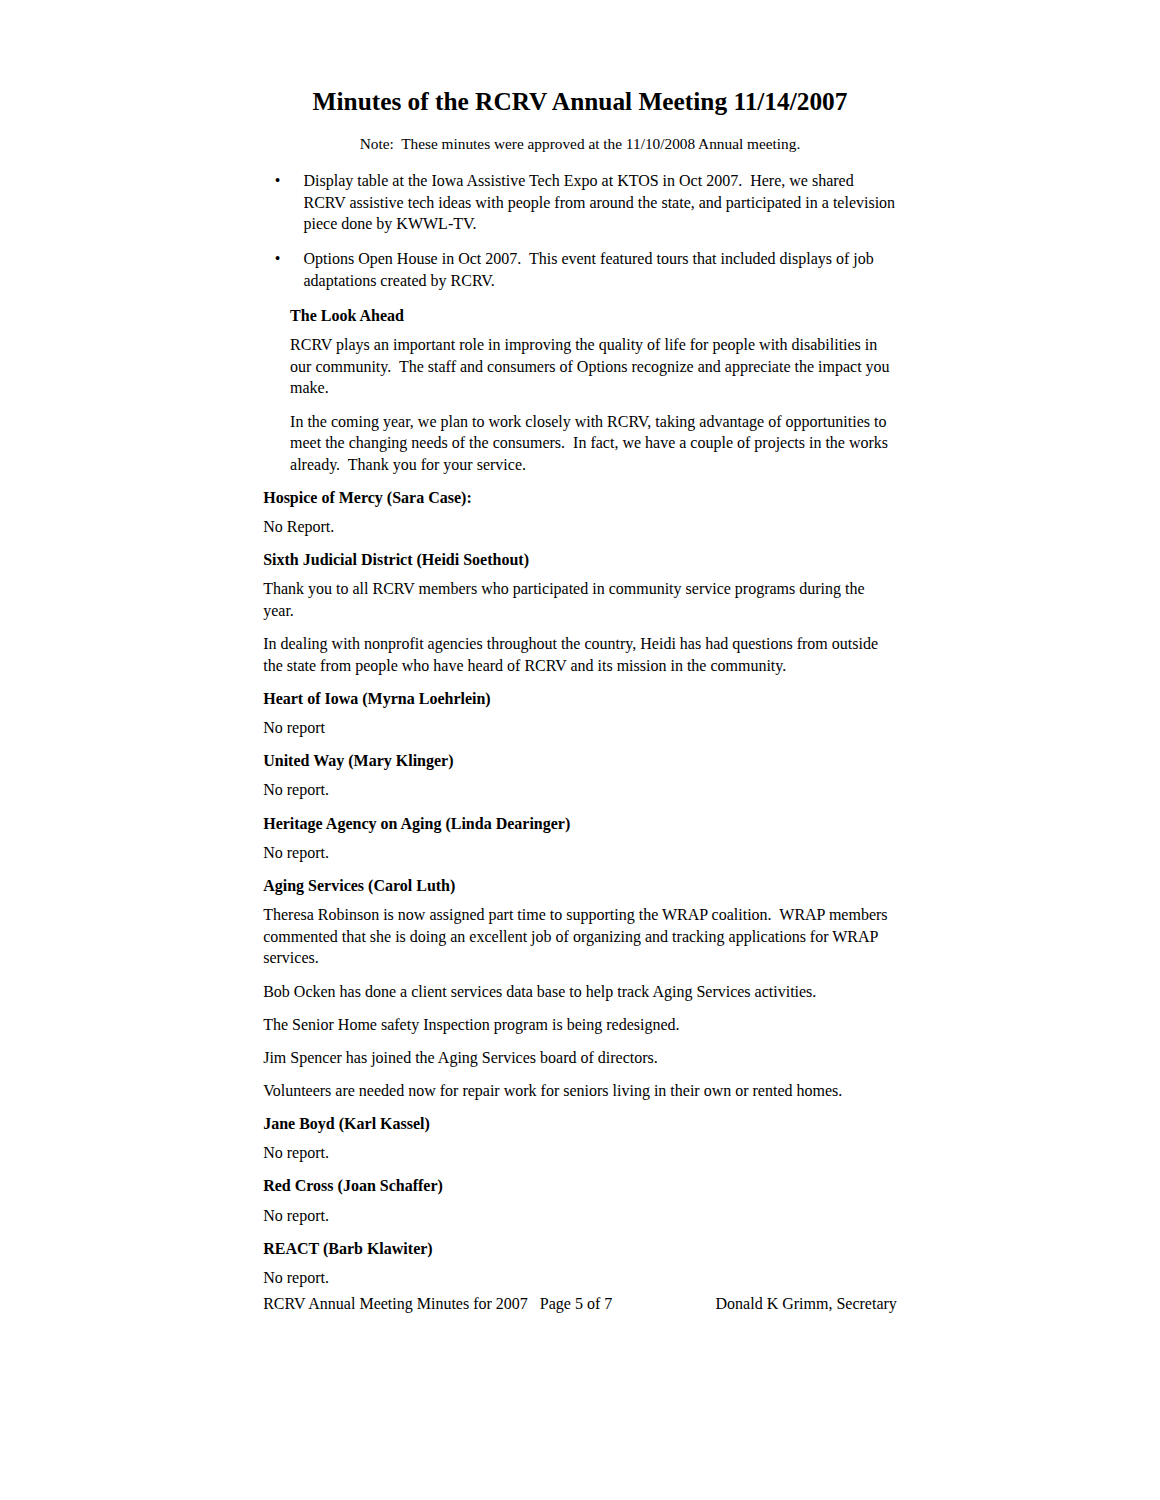Minutes of the RCRV Annual Meeting 11/14/2007
Note: These minutes were approved at the 11/10/2008 Annual meeting.
Display table at the Iowa Assistive Tech Expo at KTOS in Oct 2007. Here, we shared RCRV assistive tech ideas with people from around the state, and participated in a television piece done by KWWL-TV.
Options Open House in Oct 2007. This event featured tours that included displays of job adaptations created by RCRV.
The Look Ahead
RCRV plays an important role in improving the quality of life for people with disabilities in our community. The staff and consumers of Options recognize and appreciate the impact you make.
In the coming year, we plan to work closely with RCRV, taking advantage of opportunities to meet the changing needs of the consumers. In fact, we have a couple of projects in the works already. Thank you for your service.
Hospice of Mercy (Sara Case):
No Report.
Sixth Judicial District (Heidi Soethout)
Thank you to all RCRV members who participated in community service programs during the year.
In dealing with nonprofit agencies throughout the country, Heidi has had questions from outside the state from people who have heard of RCRV and its mission in the community.
Heart of Iowa (Myrna Loehrlein)
No report
United Way (Mary Klinger)
No report.
Heritage Agency on Aging (Linda Dearinger)
No report.
Aging Services (Carol Luth)
Theresa Robinson is now assigned part time to supporting the WRAP coalition. WRAP members commented that she is doing an excellent job of organizing and tracking applications for WRAP services.
Bob Ocken has done a client services data base to help track Aging Services activities.
The Senior Home safety Inspection program is being redesigned.
Jim Spencer has joined the Aging Services board of directors.
Volunteers are needed now for repair work for seniors living in their own or rented homes.
Jane Boyd (Karl Kassel)
No report.
Red Cross (Joan Schaffer)
No report.
REACT (Barb Klawiter)
No report.
RCRV Annual Meeting Minutes for 2007 Page 5 of 7 Donald K Grimm, Secretary